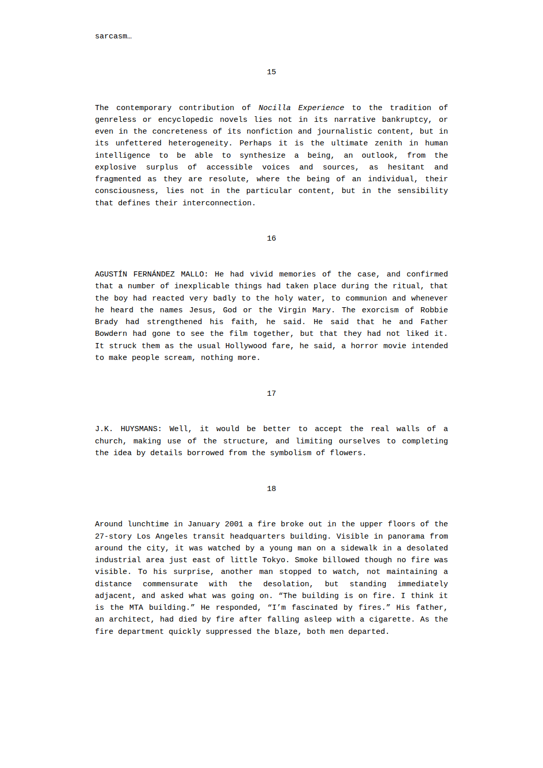sarcasm…
15
The contemporary contribution of Nocilla Experience to the tradition of genreless or encyclopedic novels lies not in its narrative bankruptcy, or even in the concreteness of its nonfiction and journalistic content, but in its unfettered heterogeneity. Perhaps it is the ultimate zenith in human intelligence to be able to synthesize a being, an outlook, from the explosive surplus of accessible voices and sources, as hesitant and fragmented as they are resolute, where the being of an individual, their consciousness, lies not in the particular content, but in the sensibility that defines their interconnection.
16
AGUSTÍN FERNÁNDEZ MALLO: He had vivid memories of the case, and confirmed that a number of inexplicable things had taken place during the ritual, that the boy had reacted very badly to the holy water, to communion and whenever he heard the names Jesus, God or the Virgin Mary. The exorcism of Robbie Brady had strengthened his faith, he said. He said that he and Father Bowdern had gone to see the film together, but that they had not liked it. It struck them as the usual Hollywood fare, he said, a horror movie intended to make people scream, nothing more.
17
J.K. HUYSMANS: Well, it would be better to accept the real walls of a church, making use of the structure, and limiting ourselves to completing the idea by details borrowed from the symbolism of flowers.
18
Around lunchtime in January 2001 a fire broke out in the upper floors of the 27-story Los Angeles transit headquarters building. Visible in panorama from around the city, it was watched by a young man on a sidewalk in a desolated industrial area just east of little Tokyo. Smoke billowed though no fire was visible. To his surprise, another man stopped to watch, not maintaining a distance commensurate with the desolation, but standing immediately adjacent, and asked what was going on. “The building is on fire. I think it is the MTA building.” He responded, “I’m fascinated by fires.” His father, an architect, had died by fire after falling asleep with a cigarette. As the fire department quickly suppressed the blaze, both men departed.